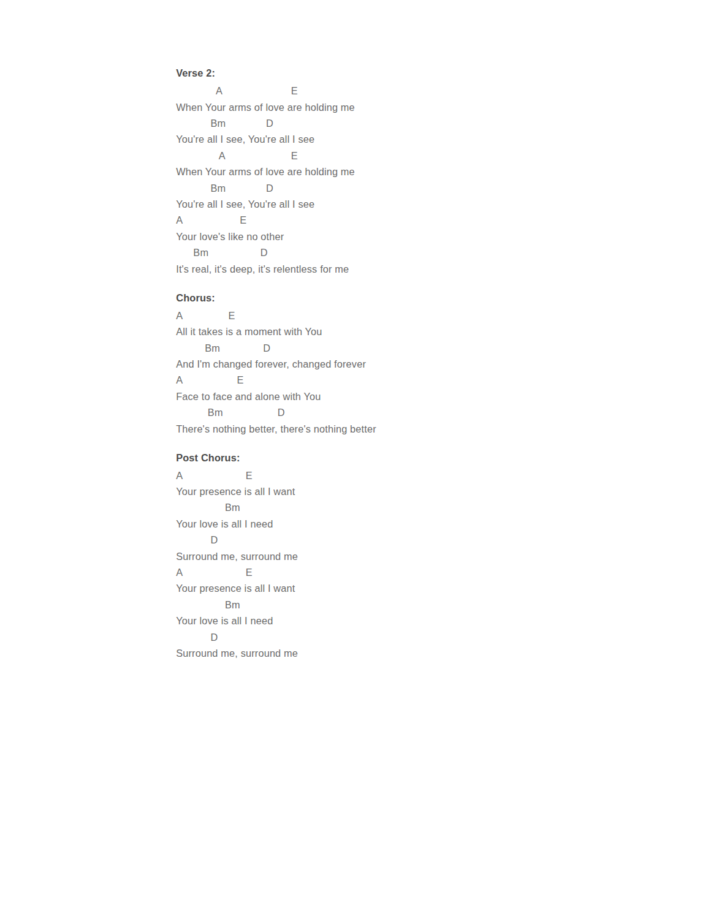Verse 2:
              A                        E
When Your arms of love are holding me
            Bm              D
You're all I see, You're all I see
               A                       E
When Your arms of love are holding me
            Bm              D
You're all I see, You're all I see
A                    E
Your love's like no other
      Bm                  D
It's real, it's deep, it's relentless for me
Chorus:
A                E
All it takes is a moment with You
          Bm               D
And I'm changed forever, changed forever
A                   E
Face to face and alone with You
           Bm                   D
There's nothing better, there's nothing better
Post Chorus:
A                      E
Your presence is all I want
                 Bm
Your love is all I need
            D
Surround me, surround me
A                      E
Your presence is all I want
                 Bm
Your love is all I need
            D
Surround me, surround me